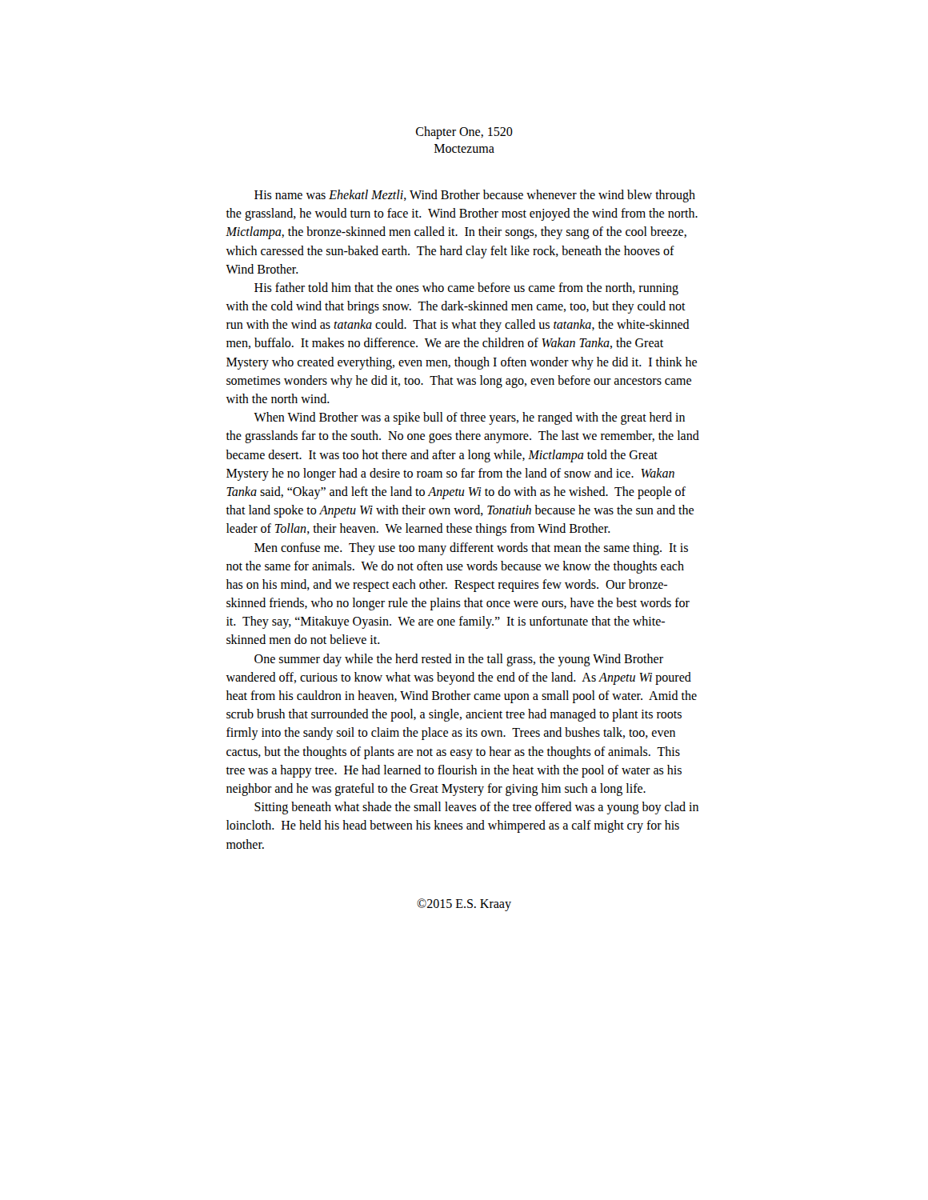Chapter One, 1520
Moctezuma
His name was Ehekatl Meztli, Wind Brother because whenever the wind blew through the grassland, he would turn to face it. Wind Brother most enjoyed the wind from the north. Mictlampa, the bronze-skinned men called it. In their songs, they sang of the cool breeze, which caressed the sun-baked earth. The hard clay felt like rock, beneath the hooves of Wind Brother.
His father told him that the ones who came before us came from the north, running with the cold wind that brings snow. The dark-skinned men came, too, but they could not run with the wind as tatanka could. That is what they called us tatanka, the white-skinned men, buffalo. It makes no difference. We are the children of Wakan Tanka, the Great Mystery who created everything, even men, though I often wonder why he did it. I think he sometimes wonders why he did it, too. That was long ago, even before our ancestors came with the north wind.
When Wind Brother was a spike bull of three years, he ranged with the great herd in the grasslands far to the south. No one goes there anymore. The last we remember, the land became desert. It was too hot there and after a long while, Mictlampa told the Great Mystery he no longer had a desire to roam so far from the land of snow and ice. Wakan Tanka said, “Okay” and left the land to Anpetu Wi to do with as he wished. The people of that land spoke to Anpetu Wi with their own word, Tonatiuh because he was the sun and the leader of Tollan, their heaven. We learned these things from Wind Brother.
Men confuse me. They use too many different words that mean the same thing. It is not the same for animals. We do not often use words because we know the thoughts each has on his mind, and we respect each other. Respect requires few words. Our bronze-skinned friends, who no longer rule the plains that once were ours, have the best words for it. They say, “Mitakuye Oyasin. We are one family.” It is unfortunate that the white-skinned men do not believe it.
One summer day while the herd rested in the tall grass, the young Wind Brother wandered off, curious to know what was beyond the end of the land. As Anpetu Wi poured heat from his cauldron in heaven, Wind Brother came upon a small pool of water. Amid the scrub brush that surrounded the pool, a single, ancient tree had managed to plant its roots firmly into the sandy soil to claim the place as its own. Trees and bushes talk, too, even cactus, but the thoughts of plants are not as easy to hear as the thoughts of animals. This tree was a happy tree. He had learned to flourish in the heat with the pool of water as his neighbor and he was grateful to the Great Mystery for giving him such a long life.
Sitting beneath what shade the small leaves of the tree offered was a young boy clad in loincloth. He held his head between his knees and whimpered as a calf might cry for his mother.
©2015 E.S. Kraay